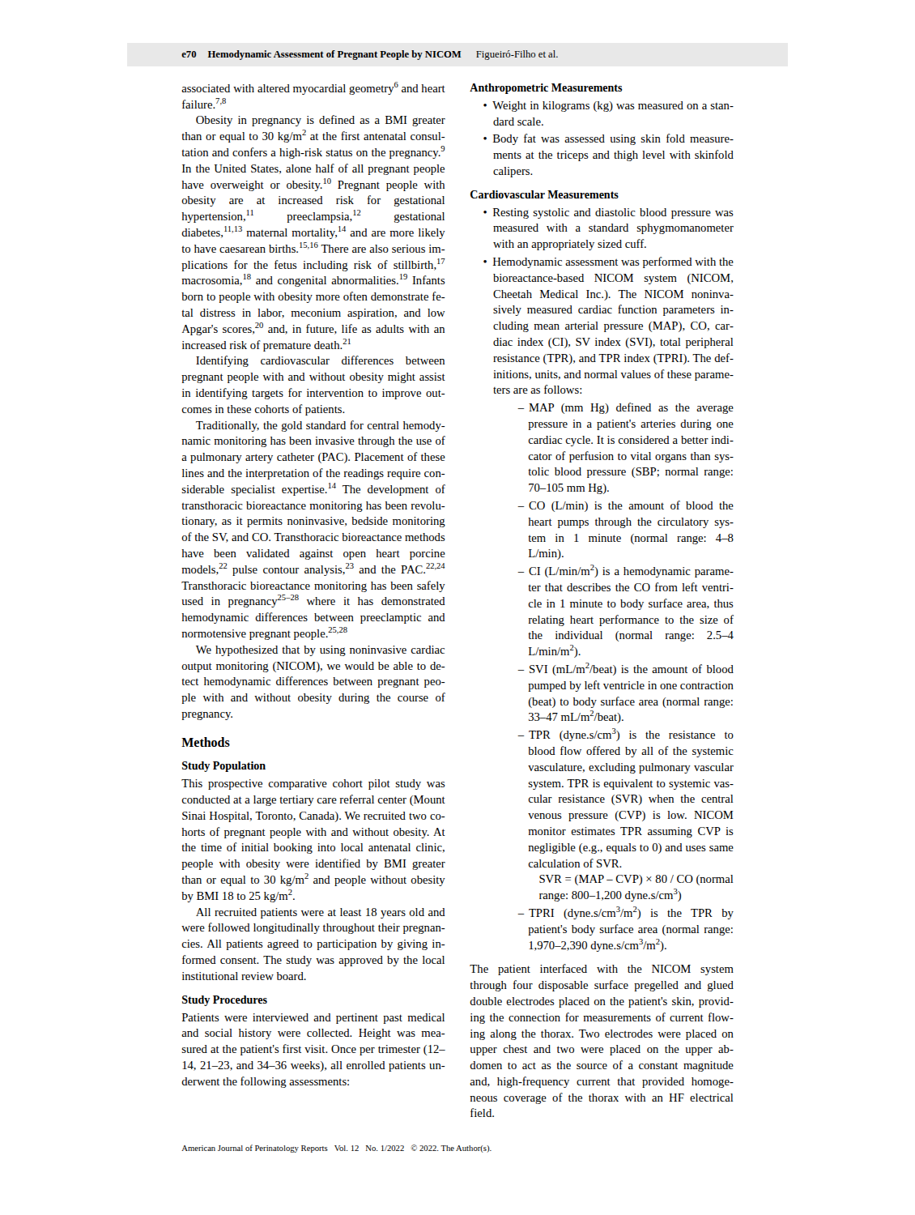e70 Hemodynamic Assessment of Pregnant People by NICOMFigueiró-Filho et al.
associated with altered myocardial geometry6 and heart failure.7,8
Obesity in pregnancy is defined as a BMI greater than or equal to 30 kg/m2 at the first antenatal consultation and confers a high-risk status on the pregnancy.9 In the United States, alone half of all pregnant people have overweight or obesity.10 Pregnant people with obesity are at increased risk for gestational hypertension,11 preeclampsia,12 gestational diabetes,11,13 maternal mortality,14 and are more likely to have caesarean births.15,16 There are also serious implications for the fetus including risk of stillbirth,17 macrosomia,18 and congenital abnormalities.19 Infants born to people with obesity more often demonstrate fetal distress in labor, meconium aspiration, and low Apgar's scores,20 and, in future, life as adults with an increased risk of premature death.21
Identifying cardiovascular differences between pregnant people with and without obesity might assist in identifying targets for intervention to improve outcomes in these cohorts of patients.
Traditionally, the gold standard for central hemodynamic monitoring has been invasive through the use of a pulmonary artery catheter (PAC). Placement of these lines and the interpretation of the readings require considerable specialist expertise.14 The development of transthoracic bioreactance monitoring has been revolutionary, as it permits noninvasive, bedside monitoring of the SV, and CO. Transthoracic bioreactance methods have been validated against open heart porcine models,22 pulse contour analysis,23 and the PAC.22,24 Transthoracic bioreactance monitoring has been safely used in pregnancy25–28 where it has demonstrated hemodynamic differences between preeclamptic and normotensive pregnant people.25,28
We hypothesized that by using noninvasive cardiac output monitoring (NICOM), we would be able to detect hemodynamic differences between pregnant people with and without obesity during the course of pregnancy.
Methods
Study Population
This prospective comparative cohort pilot study was conducted at a large tertiary care referral center (Mount Sinai Hospital, Toronto, Canada). We recruited two cohorts of pregnant people with and without obesity. At the time of initial booking into local antenatal clinic, people with obesity were identified by BMI greater than or equal to 30 kg/m2 and people without obesity by BMI 18 to 25 kg/m2.
All recruited patients were at least 18 years old and were followed longitudinally throughout their pregnancies. All patients agreed to participation by giving informed consent. The study was approved by the local institutional review board.
Study Procedures
Patients were interviewed and pertinent past medical and social history were collected. Height was measured at the patient's first visit. Once per trimester (12–14, 21–23, and 34–36 weeks), all enrolled patients underwent the following assessments:
Anthropometric Measurements
Weight in kilograms (kg) was measured on a standard scale.
Body fat was assessed using skin fold measurements at the triceps and thigh level with skinfold calipers.
Cardiovascular Measurements
Resting systolic and diastolic blood pressure was measured with a standard sphygmomanometer with an appropriately sized cuff.
Hemodynamic assessment was performed with the bioreactance-based NICOM system (NICOM, Cheetah Medical Inc.). The NICOM noninvasively measured cardiac function parameters including mean arterial pressure (MAP), CO, cardiac index (CI), SV index (SVI), total peripheral resistance (TPR), and TPR index (TPRI). The definitions, units, and normal values of these parameters are as follows:
MAP (mm Hg) defined as the average pressure in a patient's arteries during one cardiac cycle. It is considered a better indicator of perfusion to vital organs than systolic blood pressure (SBP; normal range: 70–105 mm Hg).
CO (L/min) is the amount of blood the heart pumps through the circulatory system in 1 minute (normal range: 4–8 L/min).
CI (L/min/m2) is a hemodynamic parameter that describes the CO from left ventricle in 1 minute to body surface area, thus relating heart performance to the size of the individual (normal range: 2.5–4 L/min/m2).
SVI (mL/m2/beat) is the amount of blood pumped by left ventricle in one contraction (beat) to body surface area (normal range: 33–47 mL/m2/beat).
TPR (dyne.s/cm3) is the resistance to blood flow offered by all of the systemic vasculature, excluding pulmonary vascular system. TPR is equivalent to systemic vascular resistance (SVR) when the central venous pressure (CVP) is low. NICOM monitor estimates TPR assuming CVP is negligible (e.g., equals to 0) and uses same calculation of SVR.
SVR = (MAP – CVP) × 80 / CO (normal range: 800–1,200 dyne.s/cm3)
TPRI (dyne.s/cm3/m2) is the TPR by patient's body surface area (normal range: 1,970–2,390 dyne.s/cm3/m2).
The patient interfaced with the NICOM system through four disposable surface pregelled and glued double electrodes placed on the patient's skin, providing the connection for measurements of current flowing along the thorax. Two electrodes were placed on upper chest and two were placed on the upper abdomen to act as the source of a constant magnitude and, high-frequency current that provided homogeneous coverage of the thorax with an HF electrical field.
American Journal of Perinatology Reports Vol. 12 No. 1/2022 © 2022. The Author(s).